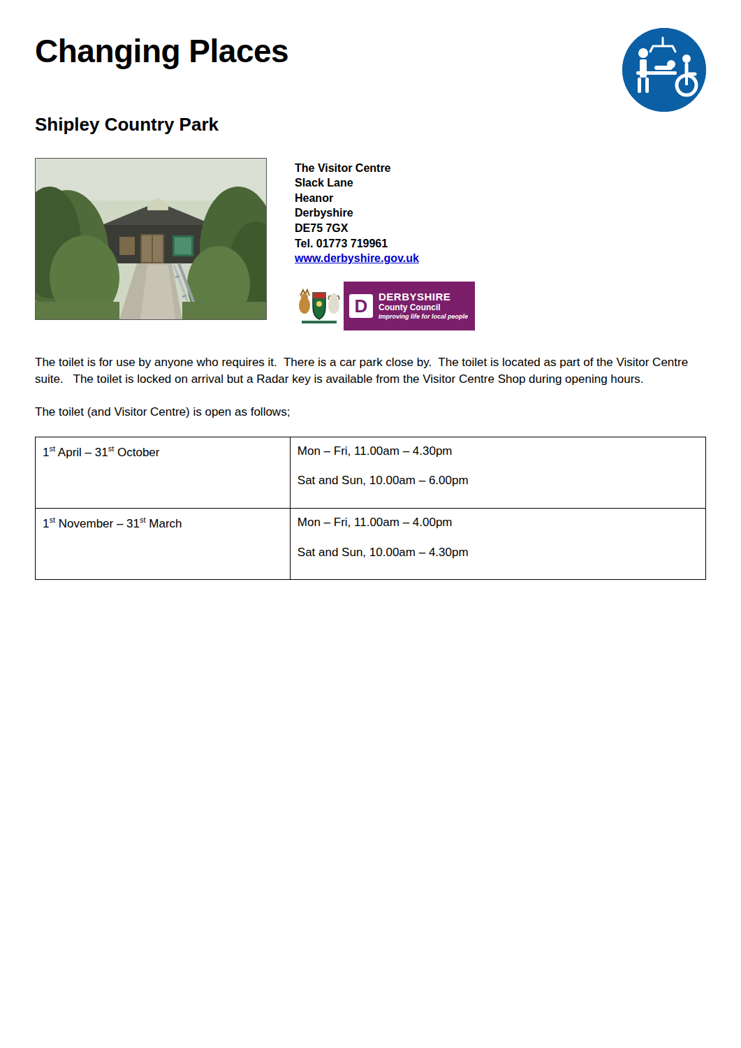Changing Places
Shipley Country Park
The Visitor Centre
Slack Lane
Heanor
Derbyshire
DE75 7GX
Tel. 01773 719961
www.derbyshire.gov.uk
D
DERBYSHIRE
County Council
Improving life for local people
The toilet is for use by anyone who requires it. There is a car park close by. The toilet is located as part of the Visitor Centre suite. The toilet is locked on arrival but a Radar key is available from the Visitor Centre Shop during opening hours.
The toilet (and Visitor Centre) is open as follows;
| 1 st April – 31 st October | Mon – Fri, 11.00am – 4.30pm Sat and Sun, 10.00am – 6.00pm |
| 1 st November – 31 st March | Mon – Fri, 11.00am – 4.00pm Sat and Sun, 10.00am – 4.30pm |